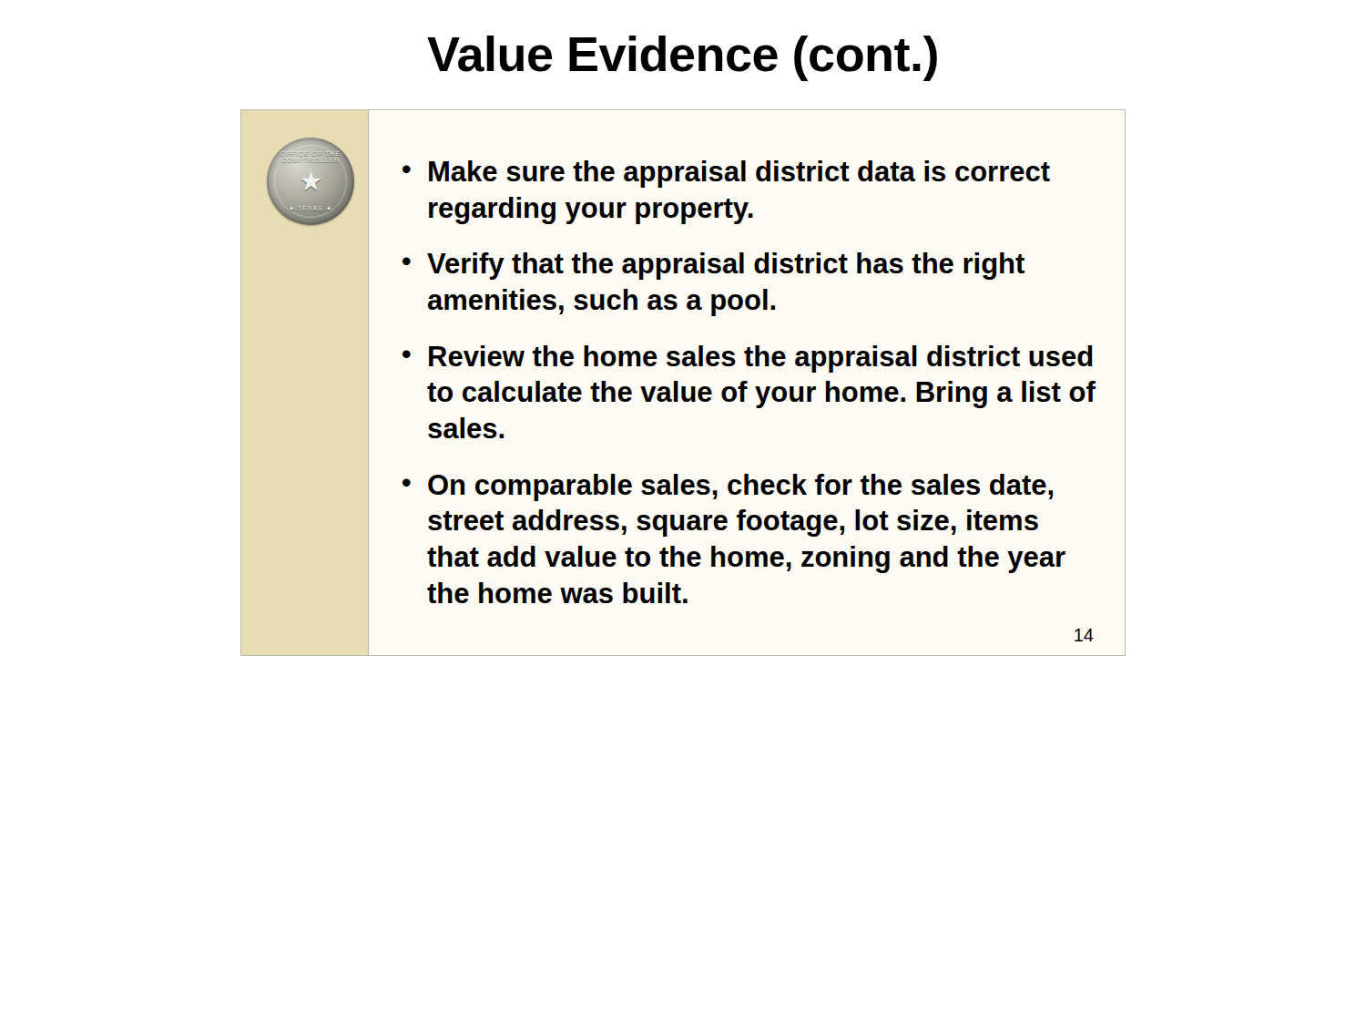Value Evidence (cont.)
OFFICE OF THE COMPTROLLER
★
★ TEXAS ★
Make sure the appraisal district data is correct regarding your property.
Verify that the appraisal district has the right amenities, such as a pool.
Review the home sales the appraisal district used to calculate the value of your home. Bring a list of sales.
On comparable sales, check for the sales date, street address, square footage, lot size, items that add value to the home, zoning and the year the home was built.
14